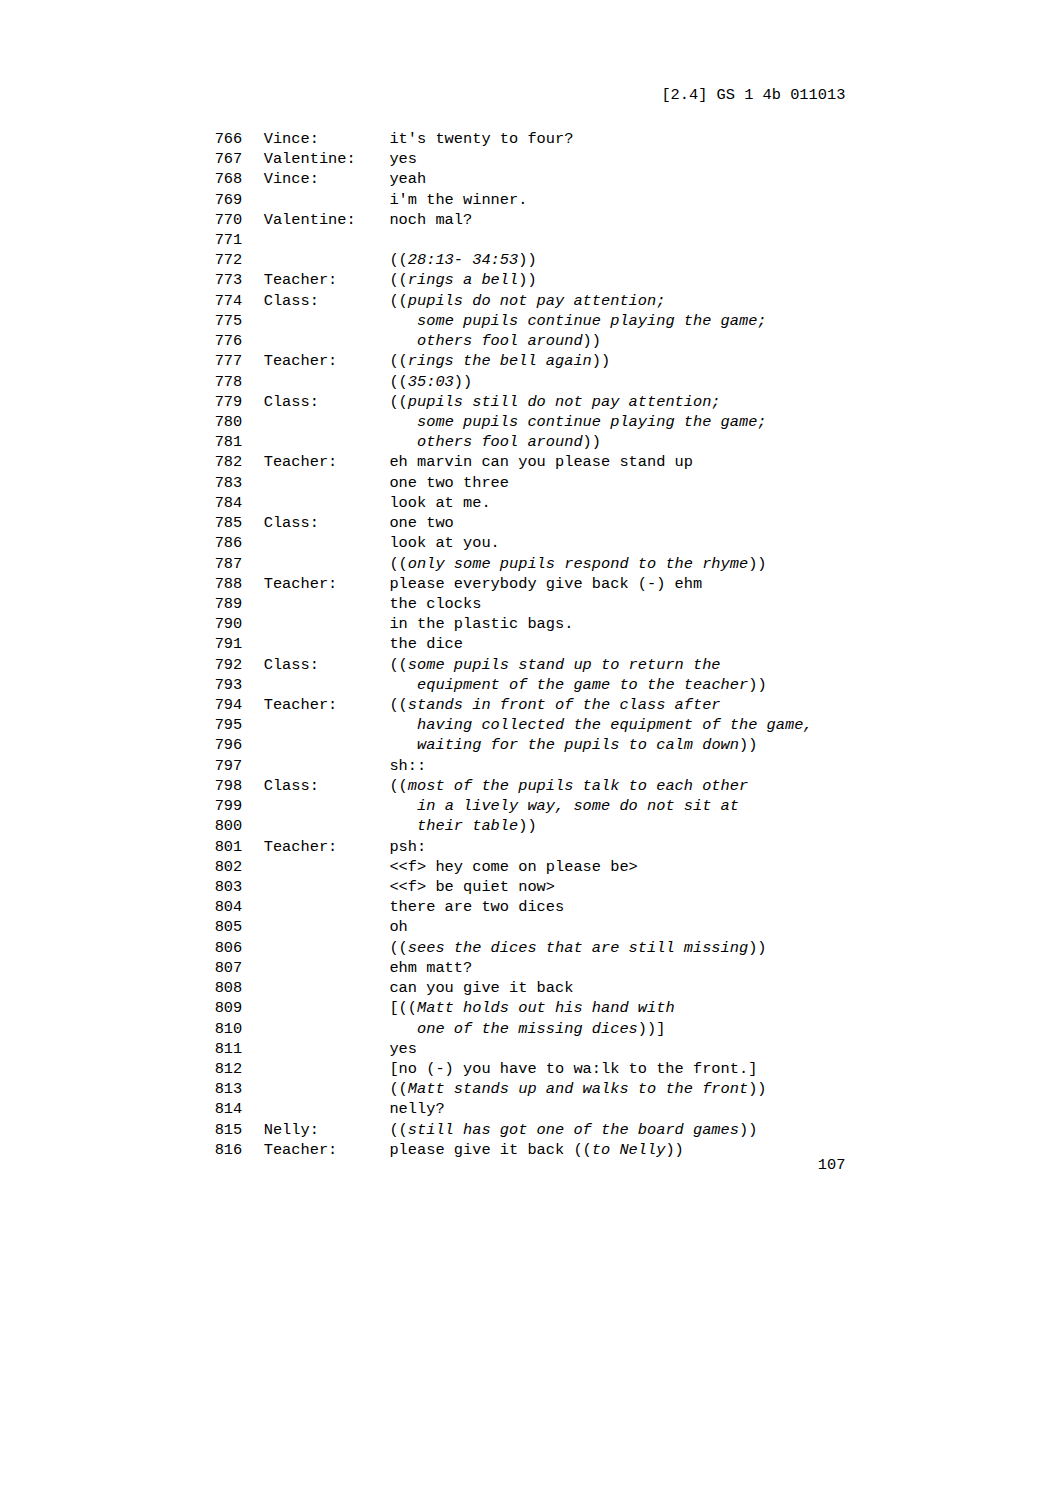[2.4] GS 1 4b 011013
| 766 | Vince: | it's twenty to four? |
| 767 | Valentine: | yes |
| 768 | Vince: | yeah |
| 769 | | i'm the winner. |
| 770 | Valentine: | noch mal? |
| 771 | | |
| 772 | | (( 28:13- 34:53 )) |
| 773 | Teacher: | (( rings a bell )) |
| 774 | Class: | (( pupils do not pay attention; |
| 775 | | some pupils continue playing the game; |
| 776 | | others fool around )) |
| 777 | Teacher: | (( rings the bell again )) |
| 778 | | (( 35:03 )) |
| 779 | Class: | (( pupils still do not pay attention; |
| 780 | | some pupils continue playing the game; |
| 781 | | others fool around )) |
| 782 | Teacher: | eh marvin can you please stand up |
| 783 | | one two three |
| 784 | | look at me. |
| 785 | Class: | one two |
| 786 | | look at you. |
| 787 | | (( only some pupils respond to the rhyme )) |
| 788 | Teacher: | please everybody give back (-) ehm |
| 789 | | the clocks |
| 790 | | in the plastic bags. |
| 791 | | the dice |
| 792 | Class: | (( some pupils stand up to return the |
| 793 | | equipment of the game to the teacher )) |
| 794 | Teacher: | (( stands in front of the class after |
| 795 | | having collected the equipment of the game, |
| 796 | | waiting for the pupils to calm down )) |
| 797 | | sh:: |
| 798 | Class: | (( most of the pupils talk to each other |
| 799 | | in a lively way, some do not sit at |
| 800 | | their table )) |
| 801 | Teacher: | psh: |
| 802 | | <<f> hey come on please be> |
| 803 | | <<f> be quiet now> |
| 804 | | there are two dices |
| 805 | | oh |
| 806 | | (( sees the dices that are still missing )) |
| 807 | | ehm matt? |
| 808 | | can you give it back |
| 809 | | [(( Matt holds out his hand with |
| 810 | | one of the missing dices ))] |
| 811 | | yes |
| 812 | | [no (-) you have to wa:lk to the front.] |
| 813 | | (( Matt stands up and walks to the front )) |
| 814 | | nelly? |
| 815 | Nelly: | (( still has got one of the board games )) |
| 816 | Teacher: | please give it back (( to Nelly )) |
107